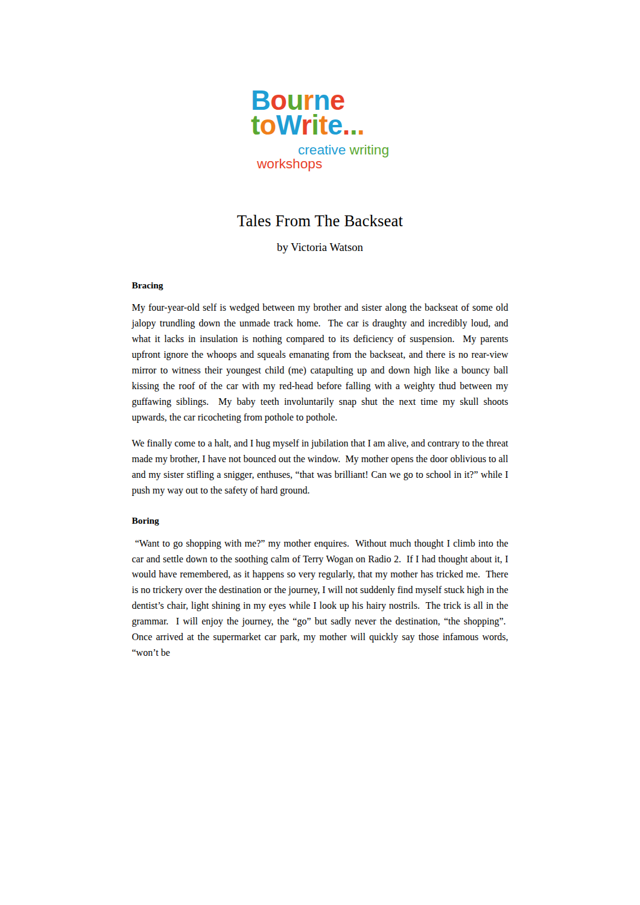Bourne
toWrite...
creative writing
workshops
Tales From The Backseat
by Victoria Watson
Bracing
My four-year-old self is wedged between my brother and sister along the backseat of some old jalopy trundling down the unmade track home. The car is draughty and incredibly loud, and what it lacks in insulation is nothing compared to its deficiency of suspension. My parents upfront ignore the whoops and squeals emanating from the backseat, and there is no rear-view mirror to witness their youngest child (me) catapulting up and down high like a bouncy ball kissing the roof of the car with my red-head before falling with a weighty thud between my guffawing siblings. My baby teeth involuntarily snap shut the next time my skull shoots upwards, the car ricocheting from pothole to pothole.
We finally come to a halt, and I hug myself in jubilation that I am alive, and contrary to the threat made my brother, I have not bounced out the window. My mother opens the door oblivious to all and my sister stifling a snigger, enthuses, “that was brilliant! Can we go to school in it?” while I push my way out to the safety of hard ground.
Boring
“Want to go shopping with me?” my mother enquires. Without much thought I climb into the car and settle down to the soothing calm of Terry Wogan on Radio 2. If I had thought about it, I would have remembered, as it happens so very regularly, that my mother has tricked me. There is no trickery over the destination or the journey, I will not suddenly find myself stuck high in the dentist’s chair, light shining in my eyes while I look up his hairy nostrils. The trick is all in the grammar. I will enjoy the journey, the “go” but sadly never the destination, “the shopping”. Once arrived at the supermarket car park, my mother will quickly say those infamous words, “won’t be